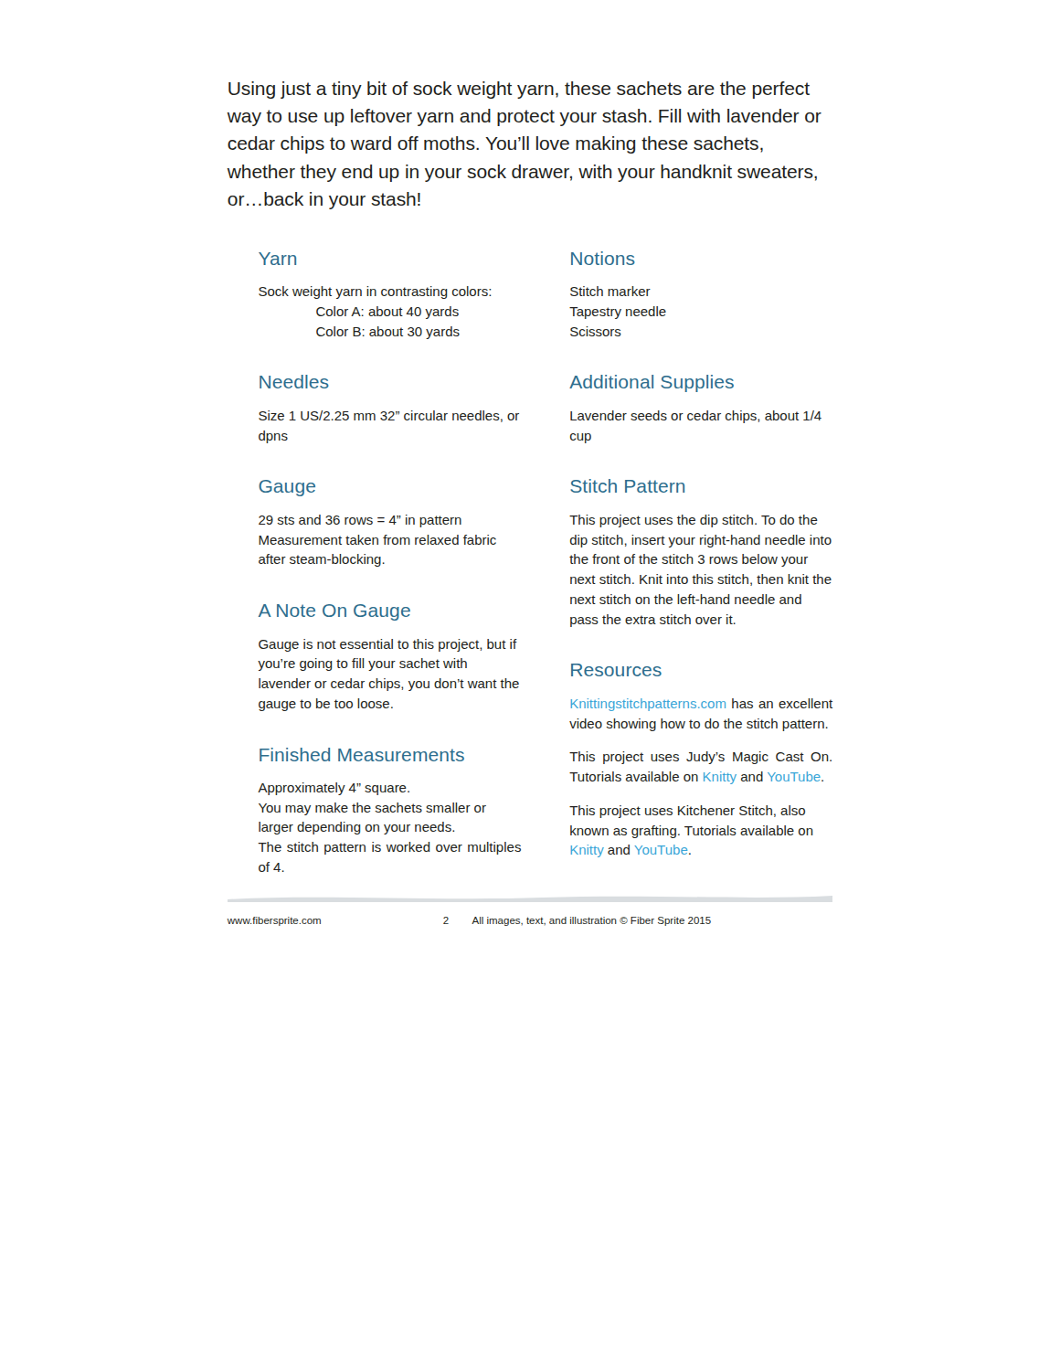Using just a tiny bit of sock weight yarn, these sachets are the perfect way to use up leftover yarn and protect your stash. Fill with lavender or cedar chips to ward off moths. You’ll love making these sachets, whether they end up in your sock drawer, with your handknit sweaters, or…back in your stash!
Yarn
Sock weight yarn in contrasting colors:
Color A: about 40 yards
Color B: about 30 yards
Needles
Size 1 US/2.25 mm 32” circular needles, or dpns
Gauge
29 sts and 36 rows = 4” in pattern
Measurement taken from relaxed fabric after steam-blocking.
A Note On Gauge
Gauge is not essential to this project, but if you’re going to fill your sachet with lavender or cedar chips, you don’t want the gauge to be too loose.
Finished Measurements
Approximately 4” square.
You may make the sachets smaller or larger depending on your needs.
The stitch pattern is worked over multiples of 4.
Notions
Stitch marker
Tapestry needle
Scissors
Additional Supplies
Lavender seeds or cedar chips, about 1/4 cup
Stitch Pattern
This project uses the dip stitch. To do the dip stitch, insert your right-hand needle into the front of the stitch 3 rows below your next stitch. Knit into this stitch, then knit the next stitch on the left-hand needle and pass the extra stitch over it.
Resources
Knittingstitchpatterns.com has an excellent video showing how to do the stitch pattern.
This project uses Judy’s Magic Cast On. Tutorials available on Knitty and YouTube.
This project uses Kitchener Stitch, also known as grafting. Tutorials available on Knitty and YouTube.
www.fibersprite.com
2 All images, text, and illustration © Fiber Sprite 2015